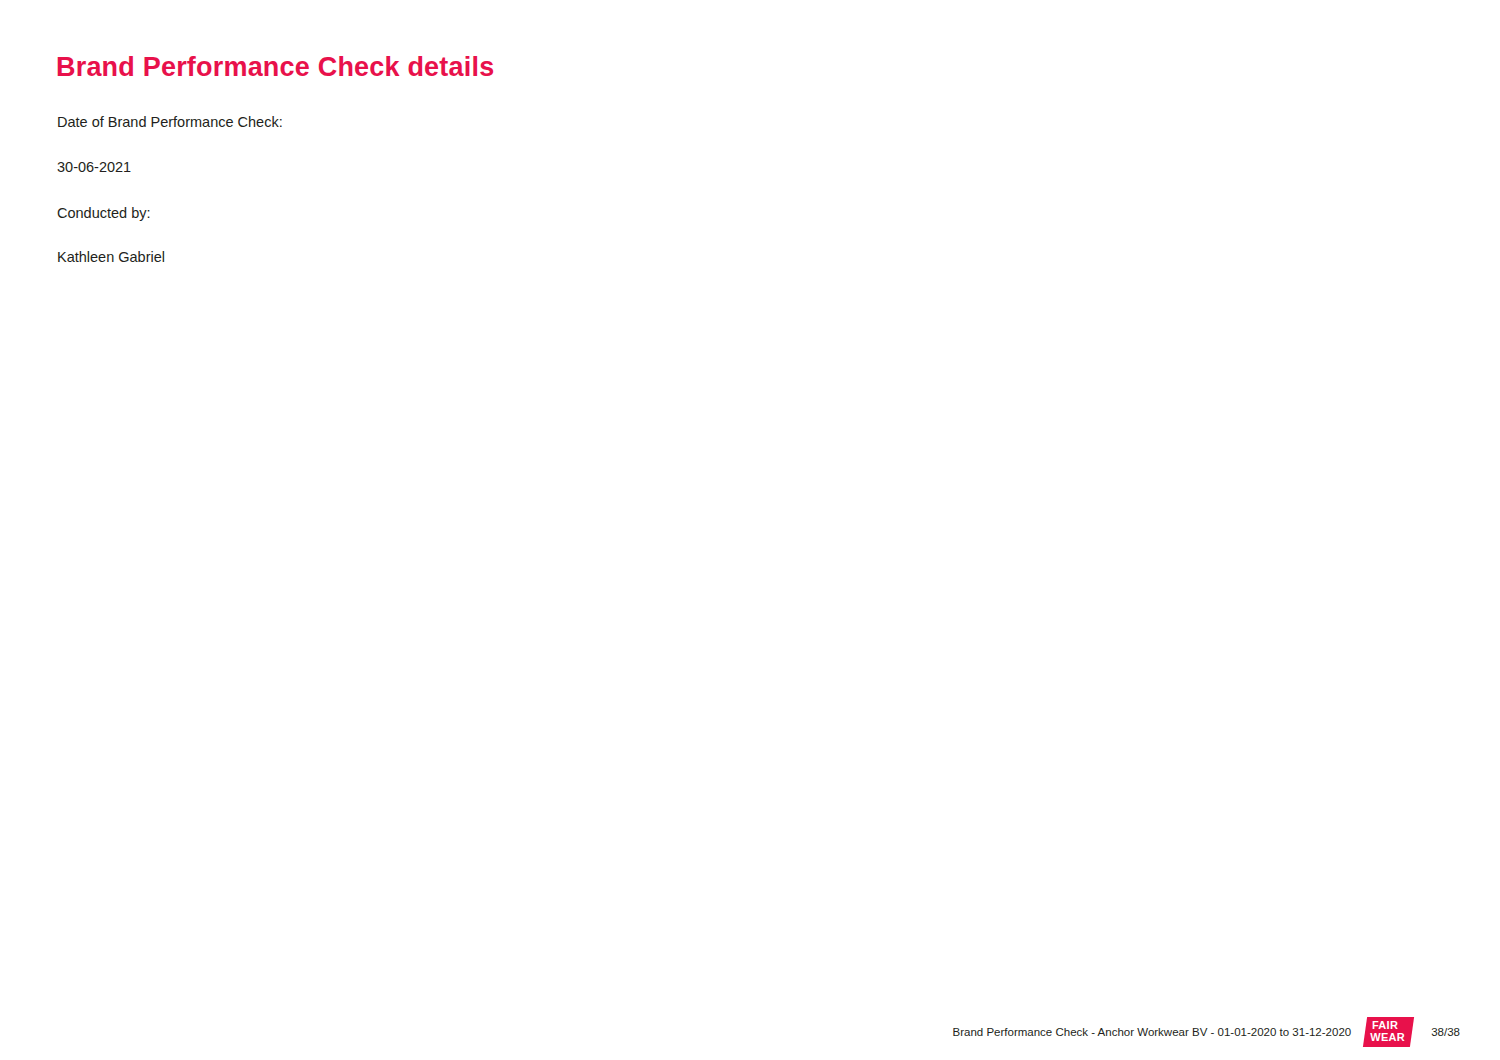Brand Performance Check details
Date of Brand Performance Check:
30-06-2021
Conducted by:
Kathleen Gabriel
Brand Performance Check - Anchor Workwear BV - 01-01-2020 to 31-12-2020 FAIR WEAR 38/38